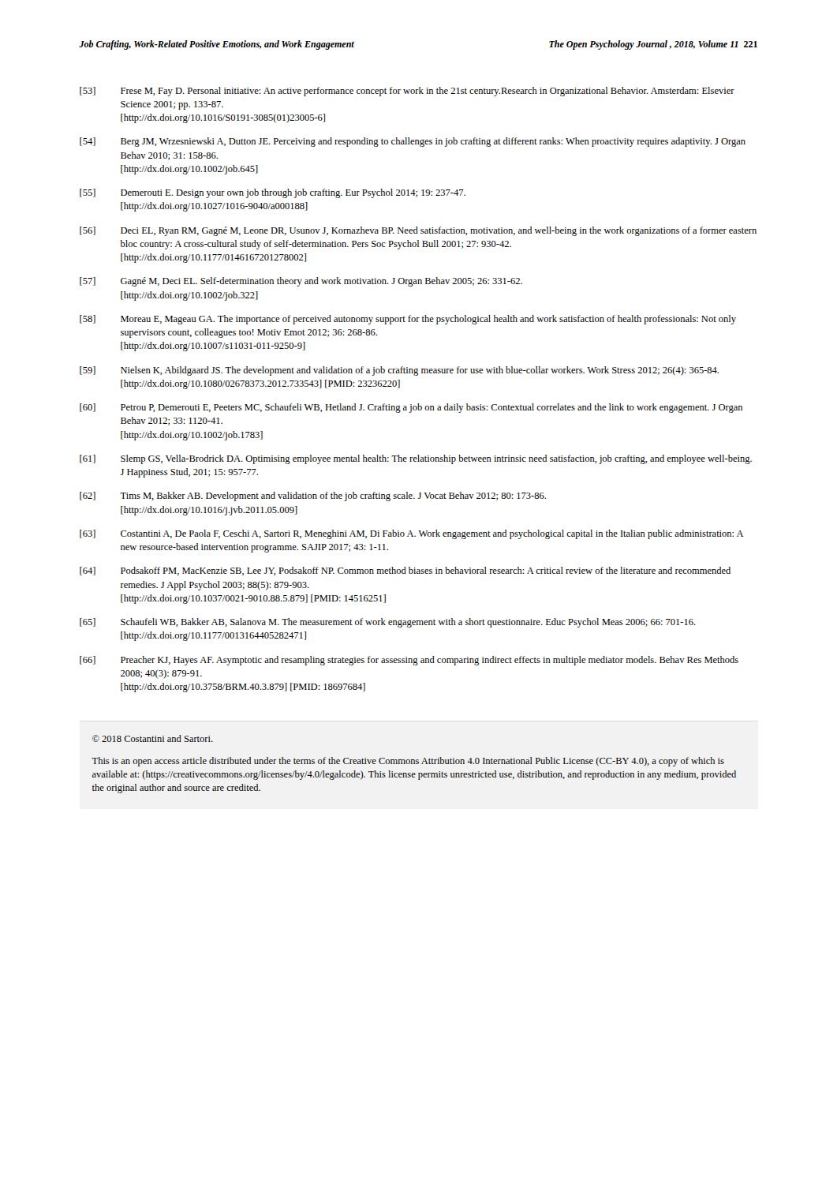Job Crafting, Work-Related Positive Emotions, and Work Engagement
The Open Psychology Journal , 2018, Volume 11221
[53] Frese M, Fay D. Personal initiative: An active performance concept for work in the 21st century.Research in Organizational Behavior. Amsterdam: Elsevier Science 2001; pp. 133-87. [http://dx.doi.org/10.1016/S0191-3085(01)23005-6]
[54] Berg JM, Wrzesniewski A, Dutton JE. Perceiving and responding to challenges in job crafting at different ranks: When proactivity requires adaptivity. J Organ Behav 2010; 31: 158-86. [http://dx.doi.org/10.1002/job.645]
[55] Demerouti E. Design your own job through job crafting. Eur Psychol 2014; 19: 237-47. [http://dx.doi.org/10.1027/1016-9040/a000188]
[56] Deci EL, Ryan RM, Gagné M, Leone DR, Usunov J, Kornazheva BP. Need satisfaction, motivation, and well-being in the work organizations of a former eastern bloc country: A cross-cultural study of self-determination. Pers Soc Psychol Bull 2001; 27: 930-42. [http://dx.doi.org/10.1177/0146167201278002]
[57] Gagné M, Deci EL. Self-determination theory and work motivation. J Organ Behav 2005; 26: 331-62. [http://dx.doi.org/10.1002/job.322]
[58] Moreau E, Mageau GA. The importance of perceived autonomy support for the psychological health and work satisfaction of health professionals: Not only supervisors count, colleagues too! Motiv Emot 2012; 36: 268-86. [http://dx.doi.org/10.1007/s11031-011-9250-9]
[59] Nielsen K, Abildgaard JS. The development and validation of a job crafting measure for use with blue-collar workers. Work Stress 2012; 26(4): 365-84. [http://dx.doi.org/10.1080/02678373.2012.733543] [PMID: 23236220]
[60] Petrou P, Demerouti E, Peeters MC, Schaufeli WB, Hetland J. Crafting a job on a daily basis: Contextual correlates and the link to work engagement. J Organ Behav 2012; 33: 1120-41. [http://dx.doi.org/10.1002/job.1783]
[61] Slemp GS, Vella-Brodrick DA. Optimising employee mental health: The relationship between intrinsic need satisfaction, job crafting, and employee well-being. J Happiness Stud, 201; 15: 957-77.
[62] Tims M, Bakker AB. Development and validation of the job crafting scale. J Vocat Behav 2012; 80: 173-86. [http://dx.doi.org/10.1016/j.jvb.2011.05.009]
[63] Costantini A, De Paola F, Ceschi A, Sartori R, Meneghini AM, Di Fabio A. Work engagement and psychological capital in the Italian public administration: A new resource-based intervention programme. SAJIP 2017; 43: 1-11.
[64] Podsakoff PM, MacKenzie SB, Lee JY, Podsakoff NP. Common method biases in behavioral research: A critical review of the literature and recommended remedies. J Appl Psychol 2003; 88(5): 879-903. [http://dx.doi.org/10.1037/0021-9010.88.5.879] [PMID: 14516251]
[65] Schaufeli WB, Bakker AB, Salanova M. The measurement of work engagement with a short questionnaire. Educ Psychol Meas 2006; 66: 701-16. [http://dx.doi.org/10.1177/0013164405282471]
[66] Preacher KJ, Hayes AF. Asymptotic and resampling strategies for assessing and comparing indirect effects in multiple mediator models. Behav Res Methods 2008; 40(3): 879-91. [http://dx.doi.org/10.3758/BRM.40.3.879] [PMID: 18697684]
© 2018 Costantini and Sartori.
This is an open access article distributed under the terms of the Creative Commons Attribution 4.0 International Public License (CC-BY 4.0), a copy of which is available at: (https://creativecommons.org/licenses/by/4.0/legalcode). This license permits unrestricted use, distribution, and reproduction in any medium, provided the original author and source are credited.